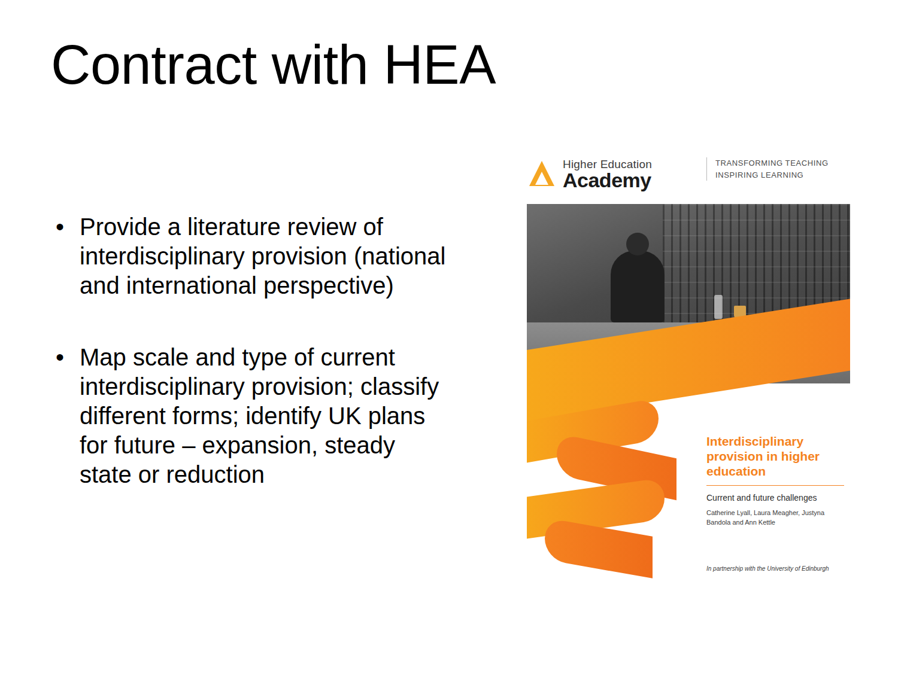Contract with HEA
Provide a literature review of interdisciplinary provision (national and international perspective)
Map scale and type of current interdisciplinary provision; classify different forms; identify UK plans for future – expansion, steady state or reduction
Higher Education
Academy
TRANSFORMING TEACHING
INSPIRING LEARNING
Interdisciplinary provision in higher education
Current and future challenges
Catherine Lyall, Laura Meagher, Justyna Bandola and Ann Kettle
In partnership with the University of Edinburgh